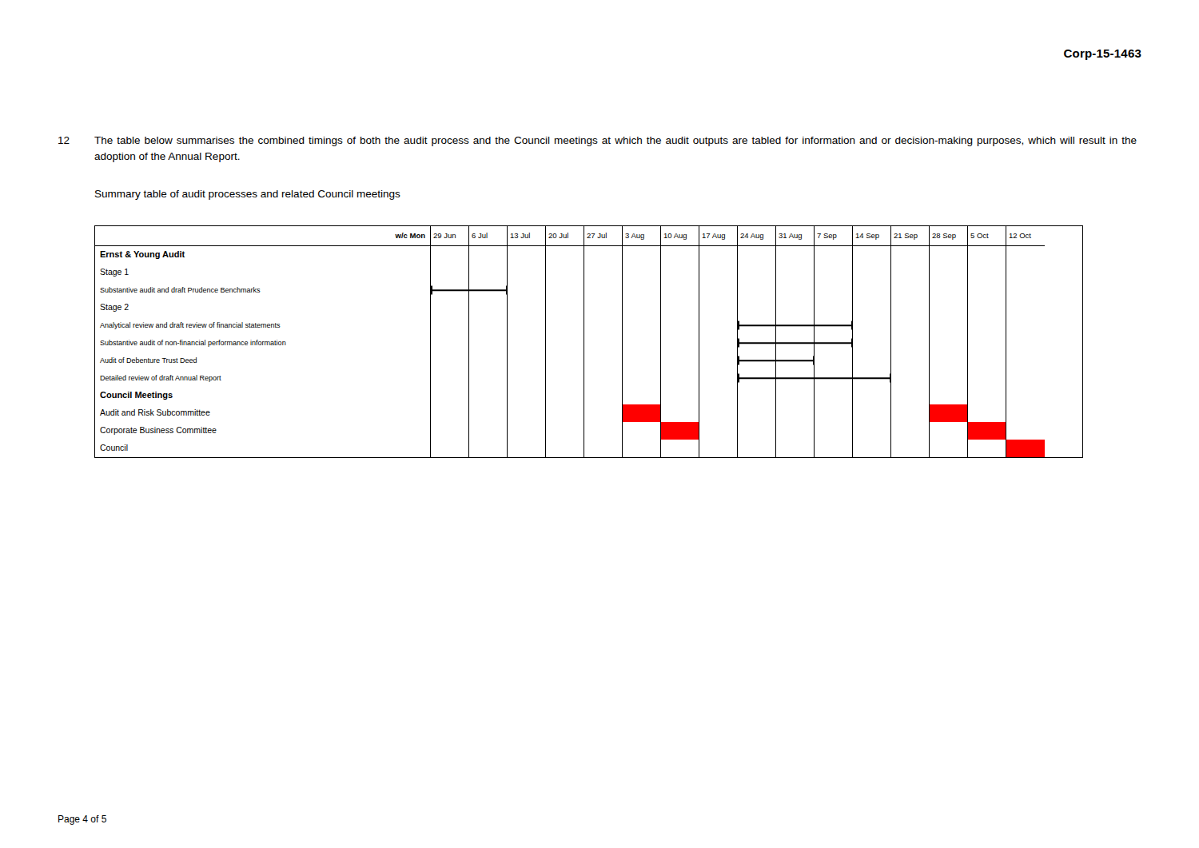Corp-15-1463
12
The table below summarises the combined timings of both the audit process and the Council meetings at which the audit outputs are tabled for information and or decision-making purposes, which will result in the adoption of the Annual Report.
Summary table of audit processes and related Council meetings
| w/c Mon | 29 Jun | 6 Jul | 13 Jul | 20 Jul | 27 Jul | 3 Aug | 10 Aug | 17 Aug | 24 Aug | 31 Aug | 7 Sep | 14 Sep | 21 Sep | 28 Sep | 5 Oct | 12 Oct |
| --- | --- | --- | --- | --- | --- | --- | --- | --- | --- | --- | --- | --- | --- | --- | --- | --- |
| Ernst & Young Audit | | | | | | | | | | | | | | | | |
| Stage 1 | | | | | | | | | | | | | | | | |
| Substantive audit and draft Prudence Benchmarks | | | | | | | | | | | | | | | | |
| Stage 2 | | | | | | | | | | | | | | | | |
| Analytical review and draft review of financial statements | | | | | | | | | | | | | | | | |
| Substantive audit of non-financial performance information | | | | | | | | | | | | | | | | |
| Audit of Debenture Trust Deed | | | | | | | | | | | | | | | | |
| Detailed review of draft Annual Report | | | | | | | | | | | | | | | | |
| Council Meetings | | | | | | | | | | | | | | | | |
| Audit and Risk Subcommittee | | | | | | | | | | | | | | | | |
| Corporate Business Committee | | | | | | | | | | | | | | | | |
| Council | | | | | | | | | | | | | | | | |
Page 4 of 5